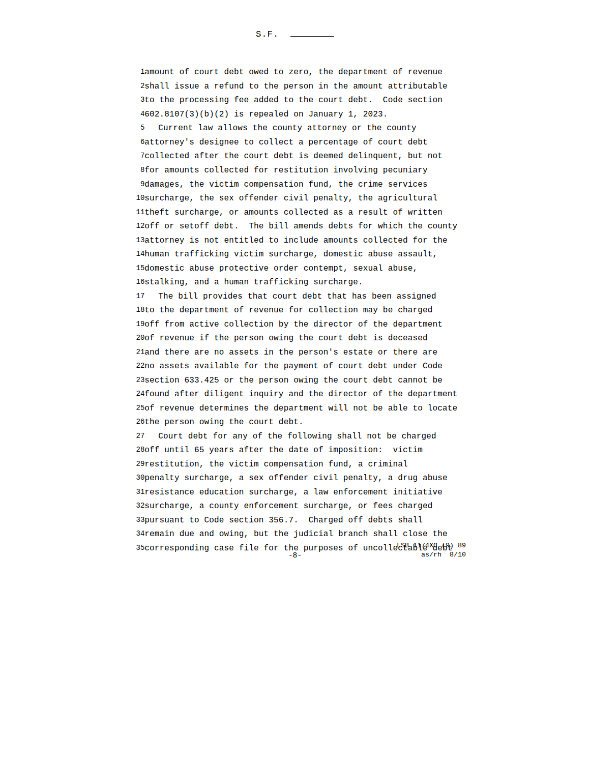S.F.
| 1 | amount of court debt owed to zero, the department of revenue |
| 2 | shall issue a refund to the person in the amount attributable |
| 3 | to the processing fee added to the court debt. Code section |
| 4 | 602.8107(3)(b)(2) is repealed on January 1, 2023. |
| 5 | Current law allows the county attorney or the county |
| 6 | attorney's designee to collect a percentage of court debt |
| 7 | collected after the court debt is deemed delinquent, but not |
| 8 | for amounts collected for restitution involving pecuniary |
| 9 | damages, the victim compensation fund, the crime services |
| 10 | surcharge, the sex offender civil penalty, the agricultural |
| 11 | theft surcharge, or amounts collected as a result of written |
| 12 | off or setoff debt. The bill amends debts for which the county |
| 13 | attorney is not entitled to include amounts collected for the |
| 14 | human trafficking victim surcharge, domestic abuse assault, |
| 15 | domestic abuse protective order contempt, sexual abuse, |
| 16 | stalking, and a human trafficking surcharge. |
| 17 | The bill provides that court debt that has been assigned |
| 18 | to the department of revenue for collection may be charged |
| 19 | off from active collection by the director of the department |
| 20 | of revenue if the person owing the court debt is deceased |
| 21 | and there are no assets in the person's estate or there are |
| 22 | no assets available for the payment of court debt under Code |
| 23 | section 633.425 or the person owing the court debt cannot be |
| 24 | found after diligent inquiry and the director of the department |
| 25 | of revenue determines the department will not be able to locate |
| 26 | the person owing the court debt. |
| 27 | Court debt for any of the following shall not be charged |
| 28 | off until 65 years after the date of imposition: victim |
| 29 | restitution, the victim compensation fund, a criminal |
| 30 | penalty surcharge, a sex offender civil penalty, a drug abuse |
| 31 | resistance education surcharge, a law enforcement initiative |
| 32 | surcharge, a county enforcement surcharge, or fees charged |
| 33 | pursuant to Code section 356.7. Charged off debts shall |
| 34 | remain due and owing, but the judicial branch shall close the |
| 35 | corresponding case file for the purposes of uncollectable debt |
-8-
LSB 1174XC (9) 89
as/rh 8/10